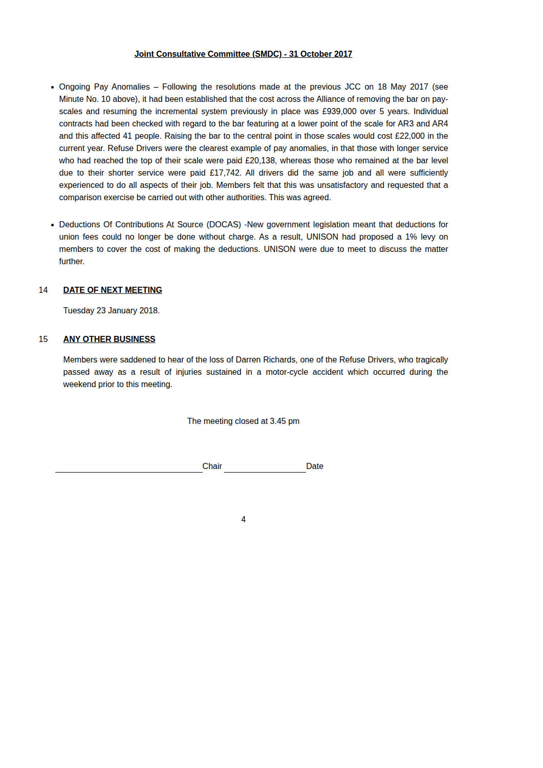Joint Consultative Committee (SMDC) - 31 October 2017
Ongoing Pay Anomalies – Following the resolutions made at the previous JCC on 18 May 2017 (see Minute No. 10 above), it had been established that the cost across the Alliance of removing the bar on pay-scales and resuming the incremental system previously in place was £939,000 over 5 years. Individual contracts had been checked with regard to the bar featuring at a lower point of the scale for AR3 and AR4 and this affected 41 people. Raising the bar to the central point in those scales would cost £22,000 in the current year. Refuse Drivers were the clearest example of pay anomalies, in that those with longer service who had reached the top of their scale were paid £20,138, whereas those who remained at the bar level due to their shorter service were paid £17,742. All drivers did the same job and all were sufficiently experienced to do all aspects of their job. Members felt that this was unsatisfactory and requested that a comparison exercise be carried out with other authorities. This was agreed.
Deductions Of Contributions At Source (DOCAS) -New government legislation meant that deductions for union fees could no longer be done without charge. As a result, UNISON had proposed a 1% levy on members to cover the cost of making the deductions. UNISON were due to meet to discuss the matter further.
14
DATE OF NEXT MEETING
Tuesday 23 January 2018.
15
ANY OTHER BUSINESS
Members were saddened to hear of the loss of Darren Richards, one of the Refuse Drivers, who tragically passed away as a result of injuries sustained in a motor-cycle accident which occurred during the weekend prior to this meeting.
The meeting closed at 3.45 pm
Chair Date
4